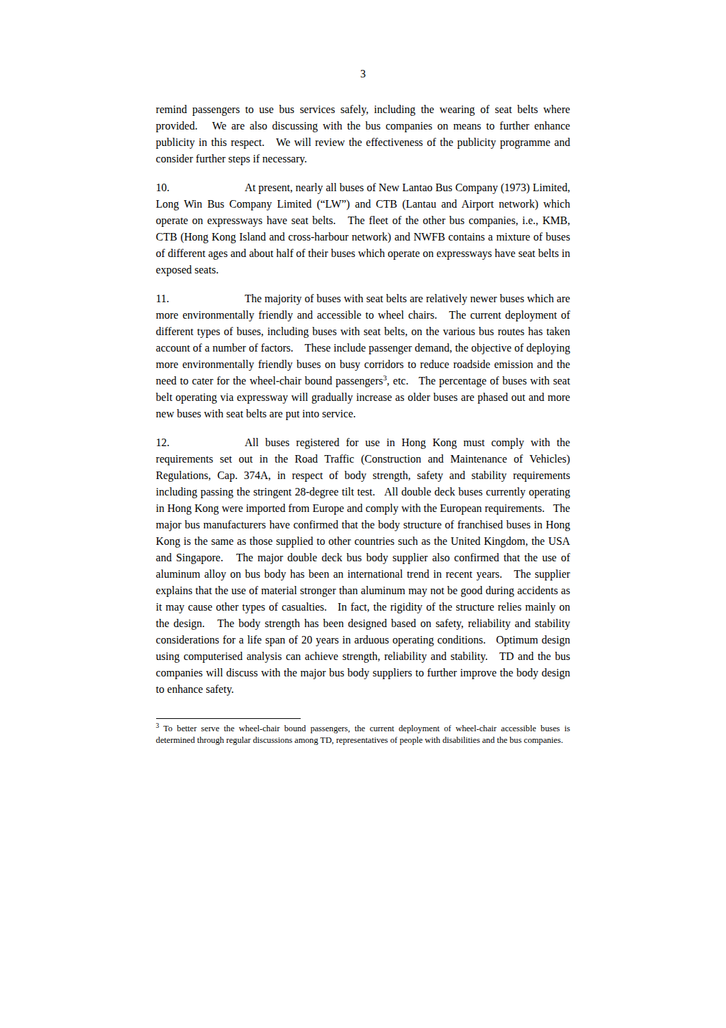3
remind passengers to use bus services safely, including the wearing of seat belts where provided. We are also discussing with the bus companies on means to further enhance publicity in this respect. We will review the effectiveness of the publicity programme and consider further steps if necessary.
10. At present, nearly all buses of New Lantao Bus Company (1973) Limited, Long Win Bus Company Limited (“LW”) and CTB (Lantau and Airport network) which operate on expressways have seat belts. The fleet of the other bus companies, i.e., KMB, CTB (Hong Kong Island and cross-harbour network) and NWFB contains a mixture of buses of different ages and about half of their buses which operate on expressways have seat belts in exposed seats.
11. The majority of buses with seat belts are relatively newer buses which are more environmentally friendly and accessible to wheel chairs. The current deployment of different types of buses, including buses with seat belts, on the various bus routes has taken account of a number of factors. These include passenger demand, the objective of deploying more environmentally friendly buses on busy corridors to reduce roadside emission and the need to cater for the wheel-chair bound passengers3, etc. The percentage of buses with seat belt operating via expressway will gradually increase as older buses are phased out and more new buses with seat belts are put into service.
12. All buses registered for use in Hong Kong must comply with the requirements set out in the Road Traffic (Construction and Maintenance of Vehicles) Regulations, Cap. 374A, in respect of body strength, safety and stability requirements including passing the stringent 28-degree tilt test. All double deck buses currently operating in Hong Kong were imported from Europe and comply with the European requirements. The major bus manufacturers have confirmed that the body structure of franchised buses in Hong Kong is the same as those supplied to other countries such as the United Kingdom, the USA and Singapore. The major double deck bus body supplier also confirmed that the use of aluminum alloy on bus body has been an international trend in recent years. The supplier explains that the use of material stronger than aluminum may not be good during accidents as it may cause other types of casualties. In fact, the rigidity of the structure relies mainly on the design. The body strength has been designed based on safety, reliability and stability considerations for a life span of 20 years in arduous operating conditions. Optimum design using computerised analysis can achieve strength, reliability and stability. TD and the bus companies will discuss with the major bus body suppliers to further improve the body design to enhance safety.
3 To better serve the wheel-chair bound passengers, the current deployment of wheel-chair accessible buses is determined through regular discussions among TD, representatives of people with disabilities and the bus companies.